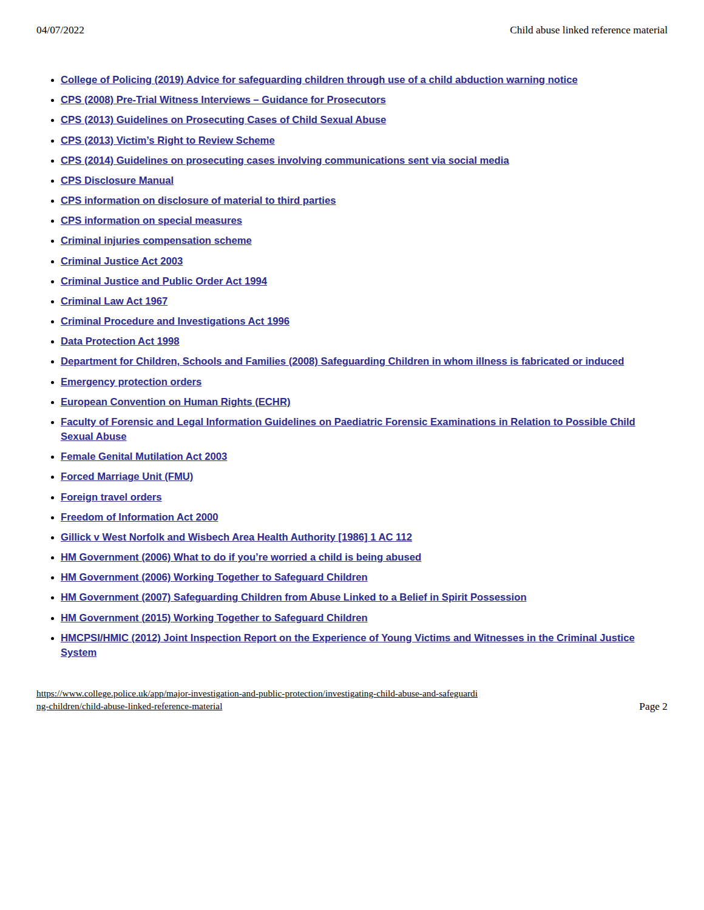04/07/2022 Child abuse linked reference material
College of Policing (2019) Advice for safeguarding children through use of a child abduction warning notice
CPS (2008) Pre-Trial Witness Interviews – Guidance for Prosecutors
CPS (2013) Guidelines on Prosecuting Cases of Child Sexual Abuse
CPS (2013) Victim’s Right to Review Scheme
CPS (2014) Guidelines on prosecuting cases involving communications sent via social media
CPS Disclosure Manual
CPS information on disclosure of material to third parties
CPS information on special measures
Criminal injuries compensation scheme
Criminal Justice Act 2003
Criminal Justice and Public Order Act 1994
Criminal Law Act 1967
Criminal Procedure and Investigations Act 1996
Data Protection Act 1998
Department for Children, Schools and Families (2008) Safeguarding Children in whom illness is fabricated or induced
Emergency protection orders
European Convention on Human Rights (ECHR)
Faculty of Forensic and Legal Information Guidelines on Paediatric Forensic Examinations in Relation to Possible Child Sexual Abuse
Female Genital Mutilation Act 2003
Forced Marriage Unit (FMU)
Foreign travel orders
Freedom of Information Act 2000
Gillick v West Norfolk and Wisbech Area Health Authority [1986] 1 AC 112
HM Government (2006) What to do if you’re worried a child is being abused
HM Government (2006) Working Together to Safeguard Children
HM Government (2007) Safeguarding Children from Abuse Linked to a Belief in Spirit Possession
HM Government (2015) Working Together to Safeguard Children
HMCPSI/HMIC (2012) Joint Inspection Report on the Experience of Young Victims and Witnesses in the Criminal Justice System
https://www.college.police.uk/app/major-investigation-and-public-protection/investigating-child-abuse-and-safeguarding-children/child-abuse-linked-reference-material Page 2